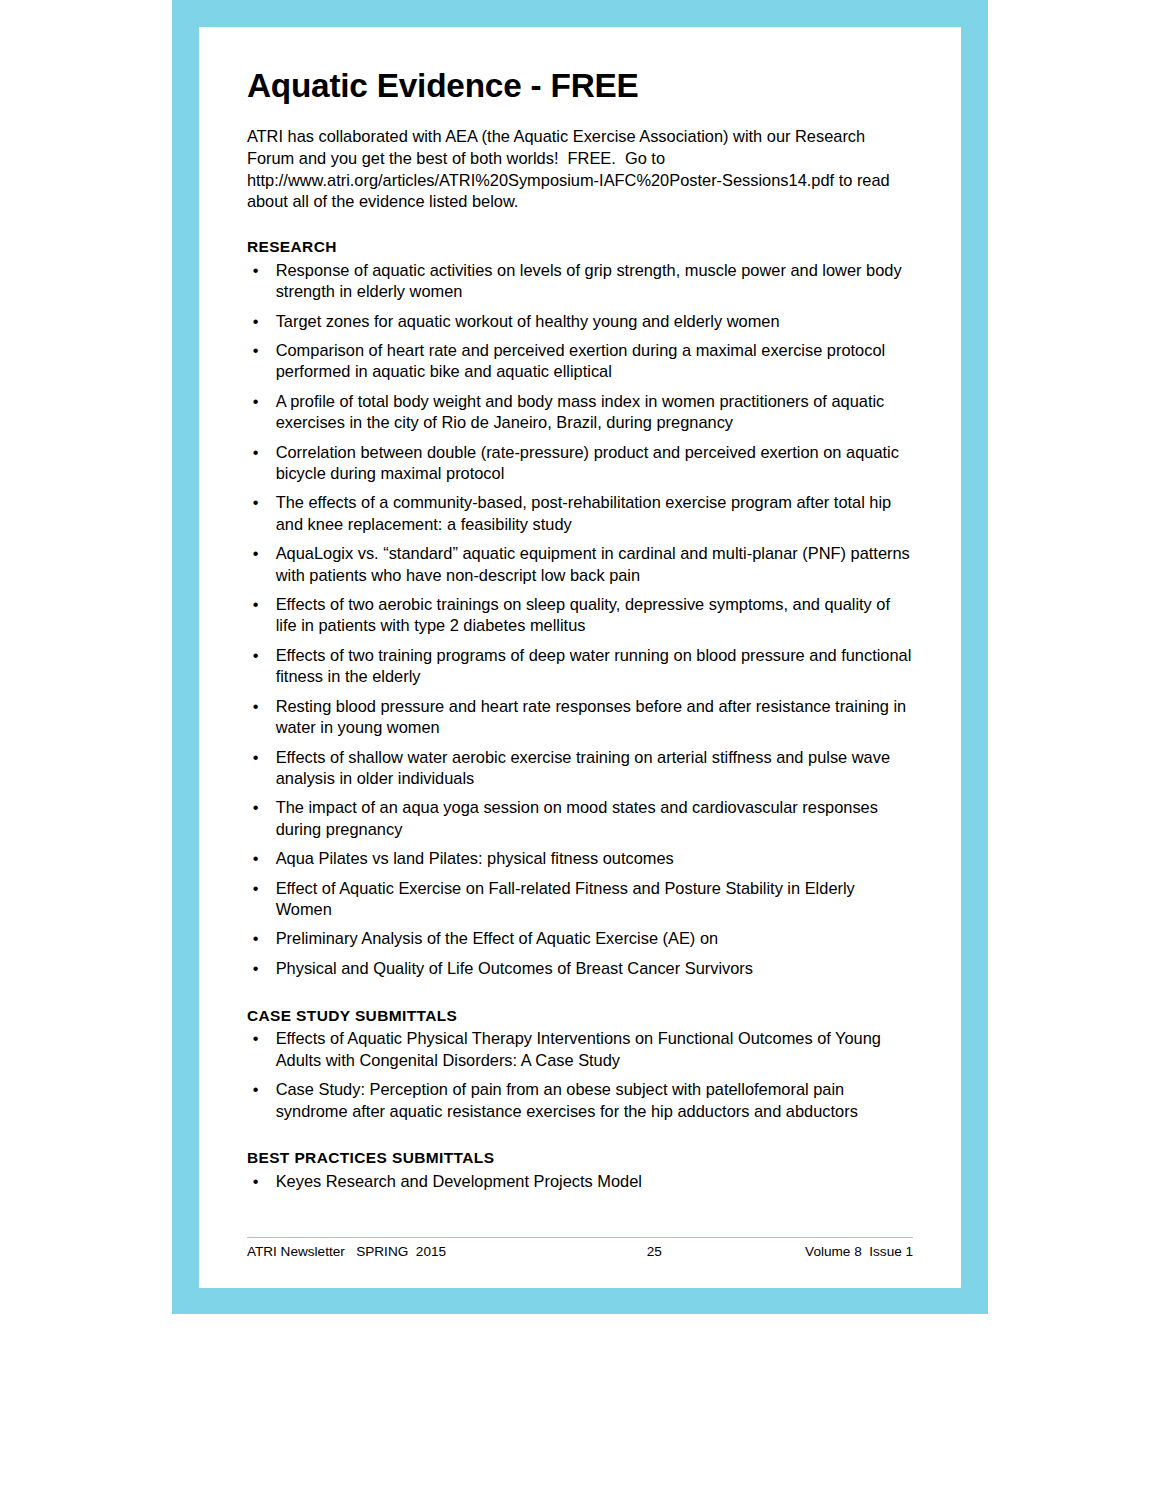Aquatic Evidence - FREE
ATRI has collaborated with AEA (the Aquatic Exercise Association) with our Research Forum and you get the best of both worlds! FREE. Go to http://www.atri.org/articles/ATRI%20Symposium-IAFC%20Poster-Sessions14.pdf to read about all of the evidence listed below.
Research
Response of aquatic activities on levels of grip strength, muscle power and lower body strength in elderly women
Target zones for aquatic workout of healthy young and elderly women
Comparison of heart rate and perceived exertion during a maximal exercise protocol performed in aquatic bike and aquatic elliptical
A profile of total body weight and body mass index in women practitioners of aquatic exercises in the city of Rio de Janeiro, Brazil, during pregnancy
Correlation between double (rate-pressure) product and perceived exertion on aquatic bicycle during maximal protocol
The effects of a community-based, post-rehabilitation exercise program after total hip and knee replacement: a feasibility study
AquaLogix vs. “standard” aquatic equipment in cardinal and multi-planar (PNF) patterns with patients who have non-descript low back pain
Effects of two aerobic trainings on sleep quality, depressive symptoms, and quality of life in patients with type 2 diabetes mellitus
Effects of two training programs of deep water running on blood pressure and functional fitness in the elderly
Resting blood pressure and heart rate responses before and after resistance training in water in young women
Effects of shallow water aerobic exercise training on arterial stiffness and pulse wave analysis in older individuals
The impact of an aqua yoga session on mood states and cardiovascular responses during pregnancy
Aqua Pilates vs land Pilates: physical fitness outcomes
Effect of Aquatic Exercise on Fall-related Fitness and Posture Stability in Elderly Women
Preliminary Analysis of the Effect of Aquatic Exercise (AE) on
Physical and Quality of Life Outcomes of Breast Cancer Survivors
Case Study Submittals
Effects of Aquatic Physical Therapy Interventions on Functional Outcomes of Young Adults with Congenital Disorders: A Case Study
Case Study: Perception of pain from an obese subject with patellofemoral pain syndrome after aquatic resistance exercises for the hip adductors and abductors
Best Practices Submittals
Keyes Research and Development Projects Model
ATRI Newsletter SPRING 2015
25
Volume 8 Issue 1